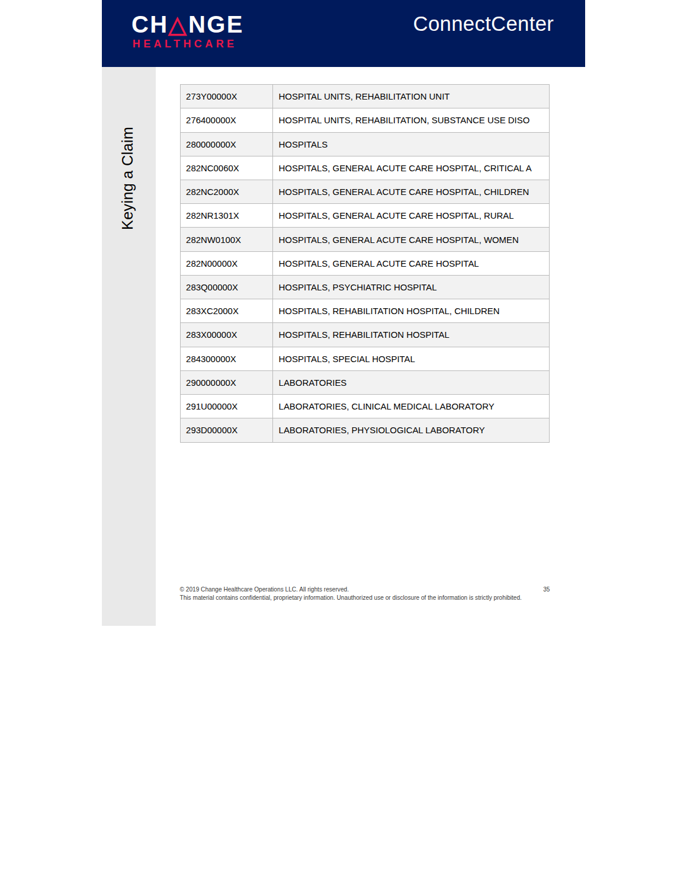CH△NGE HEALTHCARE
ConnectCenter
Keying a Claim
| 273Y00000X | HOSPITAL UNITS, REHABILITATION UNIT |
| 276400000X | HOSPITAL UNITS, REHABILITATION, SUBSTANCE USE DISO |
| 280000000X | HOSPITALS |
| 282NC0060X | HOSPITALS, GENERAL ACUTE CARE HOSPITAL, CRITICAL A |
| 282NC2000X | HOSPITALS, GENERAL ACUTE CARE HOSPITAL, CHILDREN |
| 282NR1301X | HOSPITALS, GENERAL ACUTE CARE HOSPITAL, RURAL |
| 282NW0100X | HOSPITALS, GENERAL ACUTE CARE HOSPITAL, WOMEN |
| 282N00000X | HOSPITALS, GENERAL ACUTE CARE HOSPITAL |
| 283Q00000X | HOSPITALS, PSYCHIATRIC HOSPITAL |
| 283XC2000X | HOSPITALS, REHABILITATION HOSPITAL, CHILDREN |
| 283X00000X | HOSPITALS, REHABILITATION HOSPITAL |
| 284300000X | HOSPITALS, SPECIAL HOSPITAL |
| 290000000X | LABORATORIES |
| 291U00000X | LABORATORIES, CLINICAL MEDICAL LABORATORY |
| 293D00000X | LABORATORIES, PHYSIOLOGICAL LABORATORY |
35 © 2019 Change Healthcare Operations LLC. All rights reserved.
This material contains confidential, proprietary information. Unauthorized use or disclosure of the information is strictly prohibited.